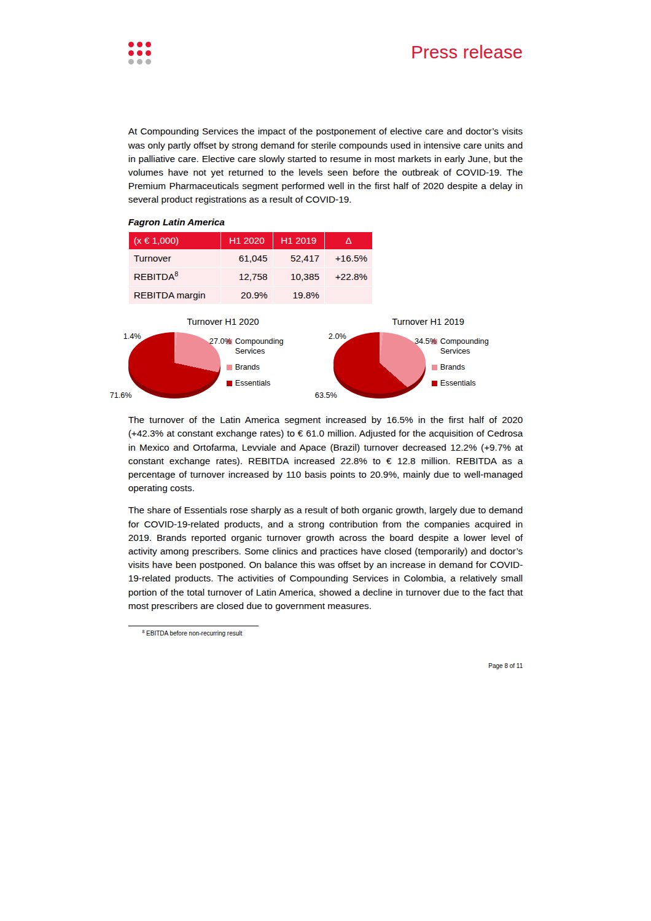Press release
At Compounding Services the impact of the postponement of elective care and doctor’s visits was only partly offset by strong demand for sterile compounds used in intensive care units and in palliative care. Elective care slowly started to resume in most markets in early June, but the volumes have not yet returned to the levels seen before the outbreak of COVID-19. The Premium Pharmaceuticals segment performed well in the first half of 2020 despite a delay in several product registrations as a result of COVID-19.
Fagron Latin America
| (x € 1,000) | H1 2020 | H1 2019 | Δ |
| --- | --- | --- | --- |
| Turnover | 61,045 | 52,417 | +16.5% |
| REBITDA 8 | 12,758 | 10,385 | +22.8% |
| REBITDA margin | 20.9% | 19.8% | |
Turnover H1 2020
1.4%
27.0%
71.6%
Compounding
Services
Brands
Essentials
Turnover H1 2019
2.0%
34.5%
63.5%
Compounding
Services
Brands
Essentials
The turnover of the Latin America segment increased by 16.5% in the first half of 2020 (+42.3% at constant exchange rates) to € 61.0 million. Adjusted for the acquisition of Cedrosa in Mexico and Ortofarma, Levviale and Apace (Brazil) turnover decreased 12.2% (+9.7% at constant exchange rates). REBITDA increased 22.8% to € 12.8 million. REBITDA as a percentage of turnover increased by 110 basis points to 20.9%, mainly due to well-managed operating costs.
The share of Essentials rose sharply as a result of both organic growth, largely due to demand for COVID-19-related products, and a strong contribution from the companies acquired in 2019. Brands reported organic turnover growth across the board despite a lower level of activity among prescribers. Some clinics and practices have closed (temporarily) and doctor’s visits have been postponed. On balance this was offset by an increase in demand for COVID-19-related products. The activities of Compounding Services in Colombia, a relatively small portion of the total turnover of Latin America, showed a decline in turnover due to the fact that most prescribers are closed due to government measures.
8 EBITDA before non-recurring result
Page 8 of 11